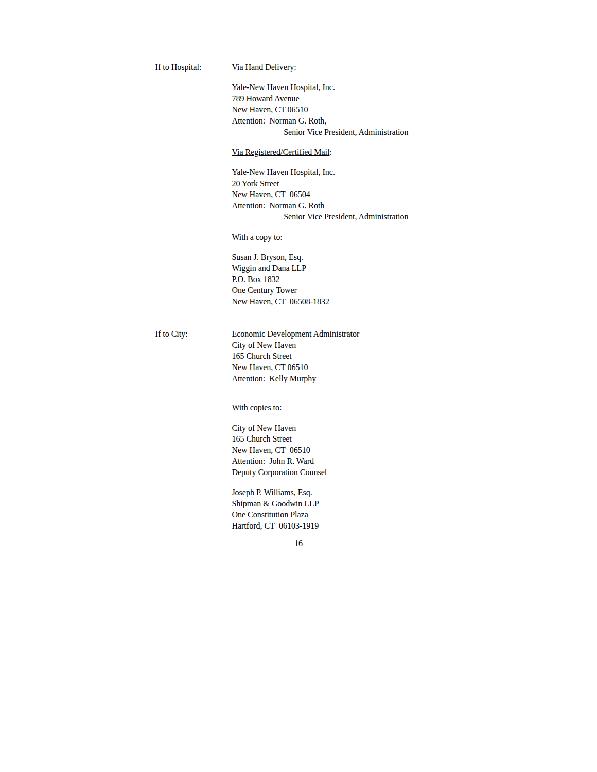If to Hospital:
Via Hand Delivery:
Yale-New Haven Hospital, Inc.
789 Howard Avenue
New Haven, CT 06510
Attention: Norman G. Roth,
Senior Vice President, Administration
Via Registered/Certified Mail:
Yale-New Haven Hospital, Inc.
20 York Street
New Haven, CT 06504
Attention: Norman G. Roth
Senior Vice President, Administration
With a copy to:
Susan J. Bryson, Esq.
Wiggin and Dana LLP
P.O. Box 1832
One Century Tower
New Haven, CT 06508-1832
If to City:
Economic Development Administrator
City of New Haven
165 Church Street
New Haven, CT 06510
Attention: Kelly Murphy
With copies to:
City of New Haven
165 Church Street
New Haven, CT 06510
Attention: John R. Ward
Deputy Corporation Counsel
Joseph P. Williams, Esq.
Shipman & Goodwin LLP
One Constitution Plaza
Hartford, CT 06103-1919
16